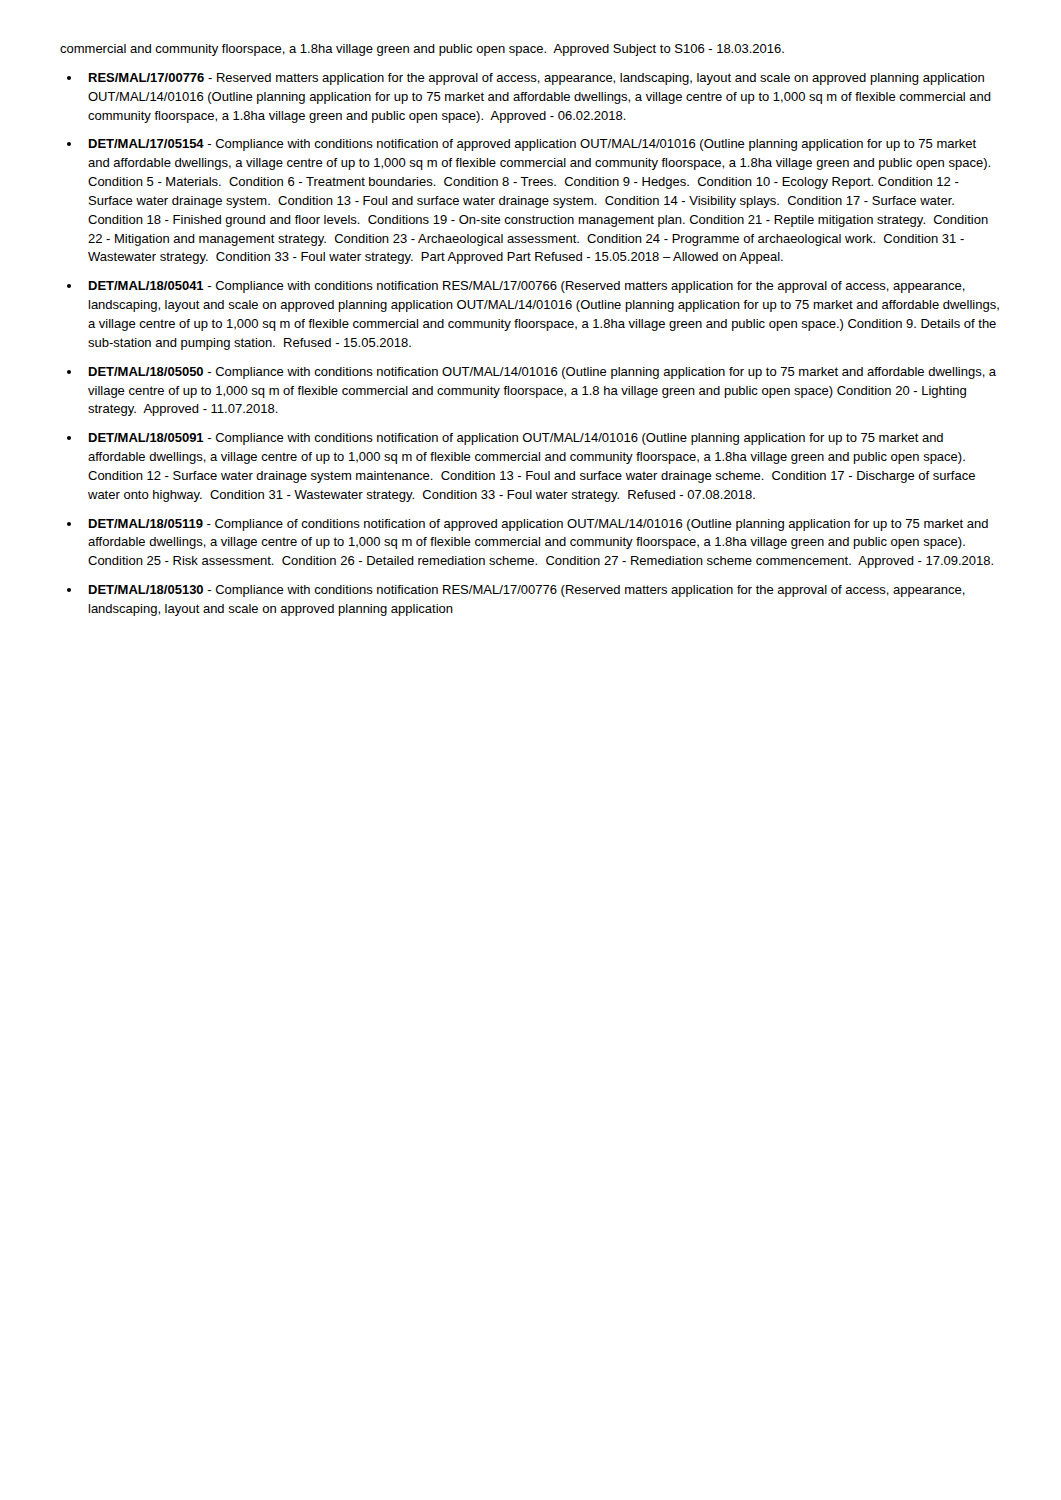commercial and community floorspace, a 1.8ha village green and public open space. Approved Subject to S106 - 18.03.2016.
RES/MAL/17/00776 - Reserved matters application for the approval of access, appearance, landscaping, layout and scale on approved planning application OUT/MAL/14/01016 (Outline planning application for up to 75 market and affordable dwellings, a village centre of up to 1,000 sq m of flexible commercial and community floorspace, a 1.8ha village green and public open space). Approved - 06.02.2018.
DET/MAL/17/05154 - Compliance with conditions notification of approved application OUT/MAL/14/01016 (Outline planning application for up to 75 market and affordable dwellings, a village centre of up to 1,000 sq m of flexible commercial and community floorspace, a 1.8ha village green and public open space). Condition 5 - Materials. Condition 6 - Treatment boundaries. Condition 8 - Trees. Condition 9 - Hedges. Condition 10 - Ecology Report. Condition 12 - Surface water drainage system. Condition 13 - Foul and surface water drainage system. Condition 14 - Visibility splays. Condition 17 - Surface water. Condition 18 - Finished ground and floor levels. Conditions 19 - On-site construction management plan. Condition 21 - Reptile mitigation strategy. Condition 22 - Mitigation and management strategy. Condition 23 - Archaeological assessment. Condition 24 - Programme of archaeological work. Condition 31 - Wastewater strategy. Condition 33 - Foul water strategy. Part Approved Part Refused - 15.05.2018 – Allowed on Appeal.
DET/MAL/18/05041 - Compliance with conditions notification RES/MAL/17/00766 (Reserved matters application for the approval of access, appearance, landscaping, layout and scale on approved planning application OUT/MAL/14/01016 (Outline planning application for up to 75 market and affordable dwellings, a village centre of up to 1,000 sq m of flexible commercial and community floorspace, a 1.8ha village green and public open space.) Condition 9. Details of the sub-station and pumping station. Refused - 15.05.2018.
DET/MAL/18/05050 - Compliance with conditions notification OUT/MAL/14/01016 (Outline planning application for up to 75 market and affordable dwellings, a village centre of up to 1,000 sq m of flexible commercial and community floorspace, a 1.8 ha village green and public open space) Condition 20 - Lighting strategy. Approved - 11.07.2018.
DET/MAL/18/05091 - Compliance with conditions notification of application OUT/MAL/14/01016 (Outline planning application for up to 75 market and affordable dwellings, a village centre of up to 1,000 sq m of flexible commercial and community floorspace, a 1.8ha village green and public open space). Condition 12 - Surface water drainage system maintenance. Condition 13 - Foul and surface water drainage scheme. Condition 17 - Discharge of surface water onto highway. Condition 31 - Wastewater strategy. Condition 33 - Foul water strategy. Refused - 07.08.2018.
DET/MAL/18/05119 - Compliance of conditions notification of approved application OUT/MAL/14/01016 (Outline planning application for up to 75 market and affordable dwellings, a village centre of up to 1,000 sq m of flexible commercial and community floorspace, a 1.8ha village green and public open space). Condition 25 - Risk assessment. Condition 26 - Detailed remediation scheme. Condition 27 - Remediation scheme commencement. Approved - 17.09.2018.
DET/MAL/18/05130 - Compliance with conditions notification RES/MAL/17/00776 (Reserved matters application for the approval of access, appearance, landscaping, layout and scale on approved planning application